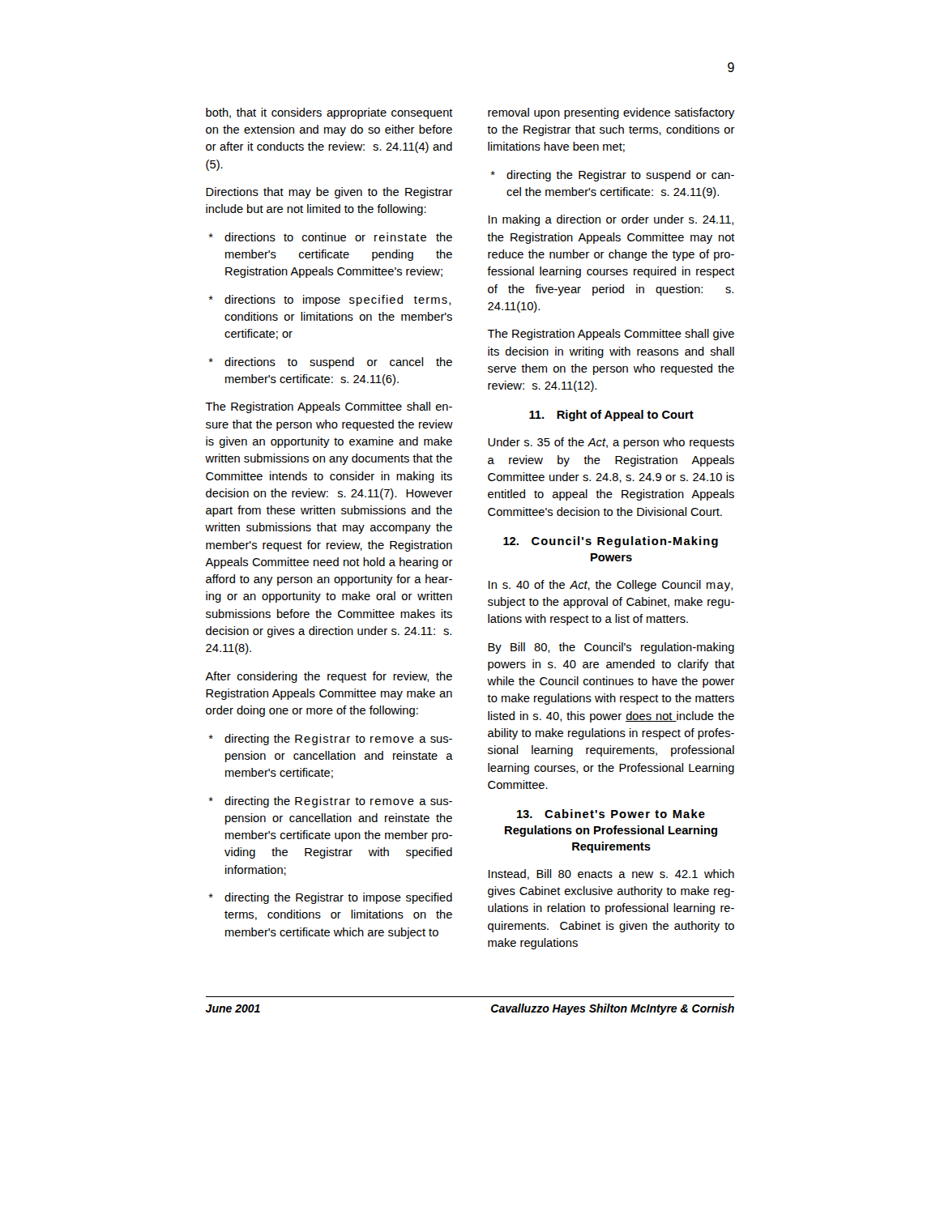9
both, that it considers appropriate consequent on the extension and may do so either before or after it conducts the review: s. 24.11(4) and (5).
Directions that may be given to the Registrar include but are not limited to the following:
directions to continue or reinstate the member's certificate pending the Registration Appeals Committee's review;
directions to impose specified terms, conditions or limitations on the member's certificate; or
directions to suspend or cancel the member's certificate: s. 24.11(6).
The Registration Appeals Committee shall ensure that the person who requested the review is given an opportunity to examine and make written submissions on any documents that the Committee intends to consider in making its decision on the review: s. 24.11(7). However apart from these written submissions and the written submissions that may accompany the member's request for review, the Registration Appeals Committee need not hold a hearing or afford to any person an opportunity for a hearing or an opportunity to make oral or written submissions before the Committee makes its decision or gives a direction under s. 24.11: s. 24.11(8).
After considering the request for review, the Registration Appeals Committee may make an order doing one or more of the following:
directing the Registrar to remove a suspension or cancellation and reinstate a member's certificate;
directing the Registrar to remove a suspension or cancellation and reinstate the member's certificate upon the member providing the Registrar with specified information;
directing the Registrar to impose specified terms, conditions or limitations on the member's certificate which are subject to
removal upon presenting evidence satisfactory to the Registrar that such terms, conditions or limitations have been met;
directing the Registrar to suspend or cancel the member's certificate: s. 24.11(9).
In making a direction or order under s. 24.11, the Registration Appeals Committee may not reduce the number or change the type of professional learning courses required in respect of the five-year period in question: s. 24.11(10).
The Registration Appeals Committee shall give its decision in writing with reasons and shall serve them on the person who requested the review: s. 24.11(12).
11. Right of Appeal to Court
Under s. 35 of the Act, a person who requests a review by the Registration Appeals Committee under s. 24.8, s. 24.9 or s. 24.10 is entitled to appeal the Registration Appeals Committee's decision to the Divisional Court.
12. Council's Regulation-Making Powers
In s. 40 of the Act, the College Council may, subject to the approval of Cabinet, make regulations with respect to a list of matters.
By Bill 80, the Council's regulation-making powers in s. 40 are amended to clarify that while the Council continues to have the power to make regulations with respect to the matters listed in s. 40, this power does not include the ability to make regulations in respect of professional learning requirements, professional learning courses, or the Professional Learning Committee.
13. Cabinet's Power to Make Regulations on Professional Learning Requirements
Instead, Bill 80 enacts a new s. 42.1 which gives Cabinet exclusive authority to make regulations in relation to professional learning requirements. Cabinet is given the authority to make regulations
June 2001
Cavalluzzo Hayes Shilton McIntyre & Cornish